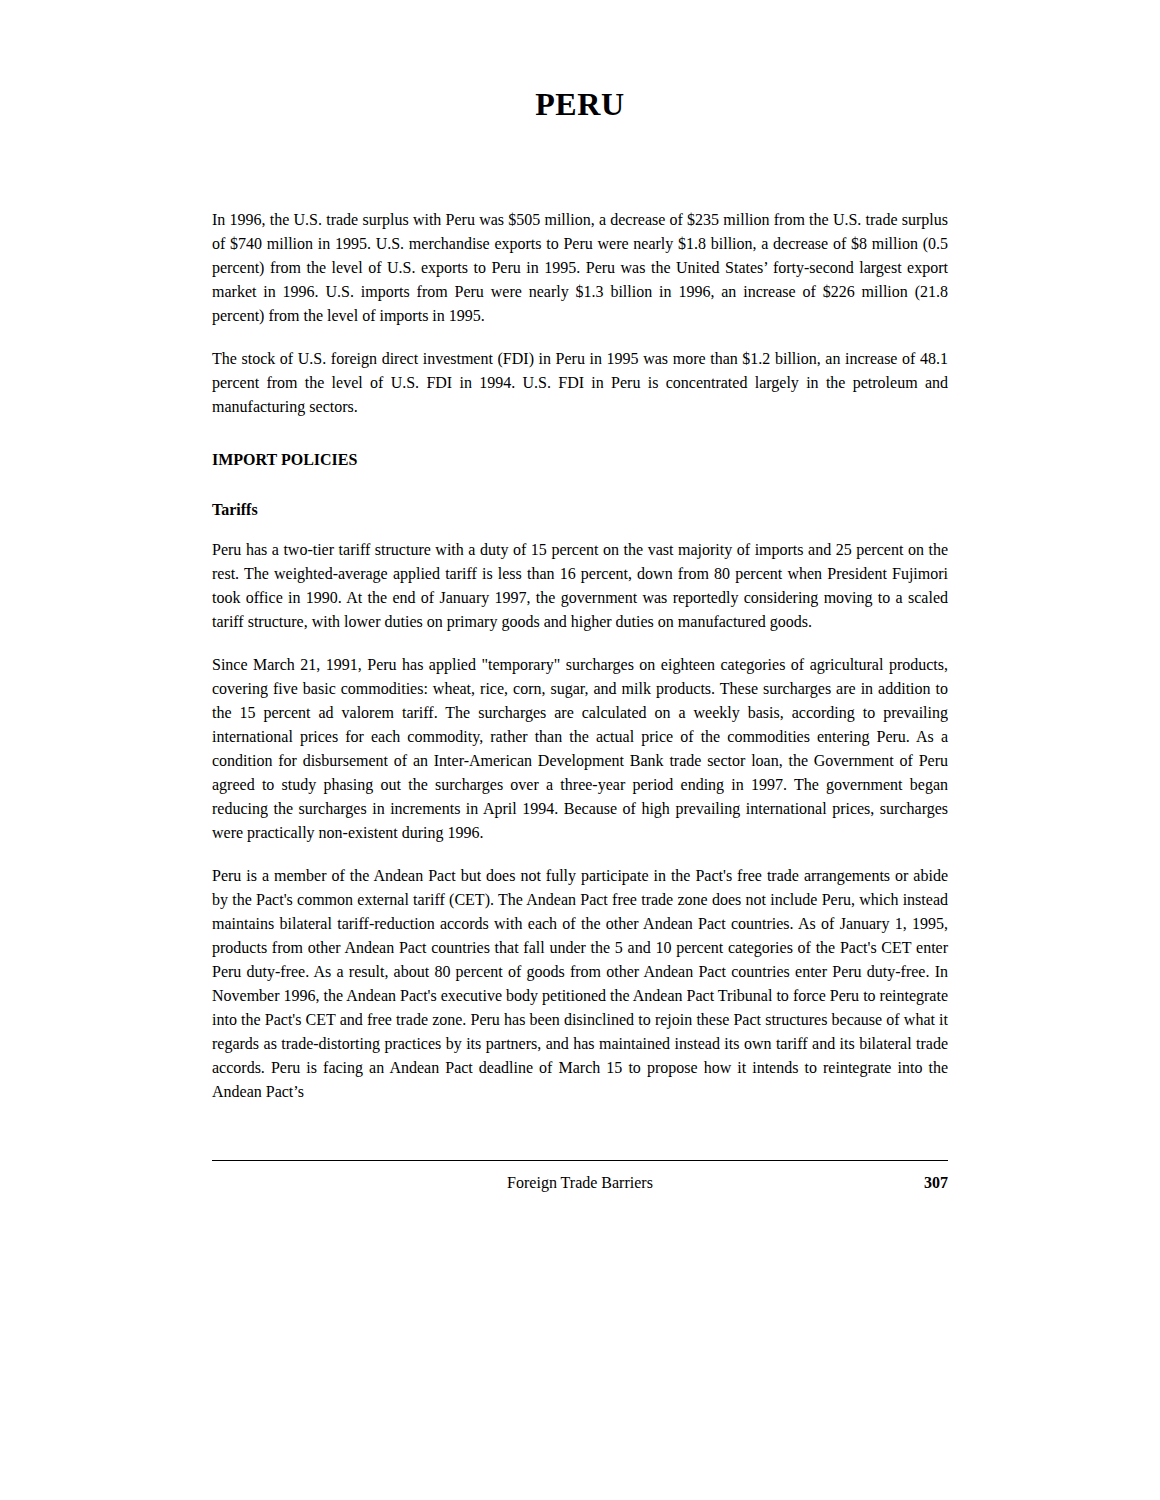PERU
In 1996, the U.S. trade surplus with Peru was $505 million, a decrease of $235 million from the U.S. trade surplus of $740 million in 1995. U.S. merchandise exports to Peru were nearly $1.8 billion, a decrease of $8 million (0.5 percent) from the level of U.S. exports to Peru in 1995. Peru was the United States’ forty-second largest export market in 1996. U.S. imports from Peru were nearly $1.3 billion in 1996, an increase of $226 million (21.8 percent) from the level of imports in 1995.
The stock of U.S. foreign direct investment (FDI) in Peru in 1995 was more than $1.2 billion, an increase of 48.1 percent from the level of U.S. FDI in 1994. U.S. FDI in Peru is concentrated largely in the petroleum and manufacturing sectors.
IMPORT POLICIES
Tariffs
Peru has a two-tier tariff structure with a duty of 15 percent on the vast majority of imports and 25 percent on the rest. The weighted-average applied tariff is less than 16 percent, down from 80 percent when President Fujimori took office in 1990. At the end of January 1997, the government was reportedly considering moving to a scaled tariff structure, with lower duties on primary goods and higher duties on manufactured goods.
Since March 21, 1991, Peru has applied "temporary" surcharges on eighteen categories of agricultural products, covering five basic commodities: wheat, rice, corn, sugar, and milk products. These surcharges are in addition to the 15 percent ad valorem tariff. The surcharges are calculated on a weekly basis, according to prevailing international prices for each commodity, rather than the actual price of the commodities entering Peru. As a condition for disbursement of an Inter-American Development Bank trade sector loan, the Government of Peru agreed to study phasing out the surcharges over a three-year period ending in 1997. The government began reducing the surcharges in increments in April 1994. Because of high prevailing international prices, surcharges were practically non-existent during 1996.
Peru is a member of the Andean Pact but does not fully participate in the Pact's free trade arrangements or abide by the Pact's common external tariff (CET). The Andean Pact free trade zone does not include Peru, which instead maintains bilateral tariff-reduction accords with each of the other Andean Pact countries. As of January 1, 1995, products from other Andean Pact countries that fall under the 5 and 10 percent categories of the Pact's CET enter Peru duty-free. As a result, about 80 percent of goods from other Andean Pact countries enter Peru duty-free. In November 1996, the Andean Pact's executive body petitioned the Andean Pact Tribunal to force Peru to reintegrate into the Pact's CET and free trade zone. Peru has been disinclined to rejoin these Pact structures because of what it regards as trade-distorting practices by its partners, and has maintained instead its own tariff and its bilateral trade accords. Peru is facing an Andean Pact deadline of March 15 to propose how it intends to reintegrate into the Andean Pact’s
Foreign Trade Barriers 307